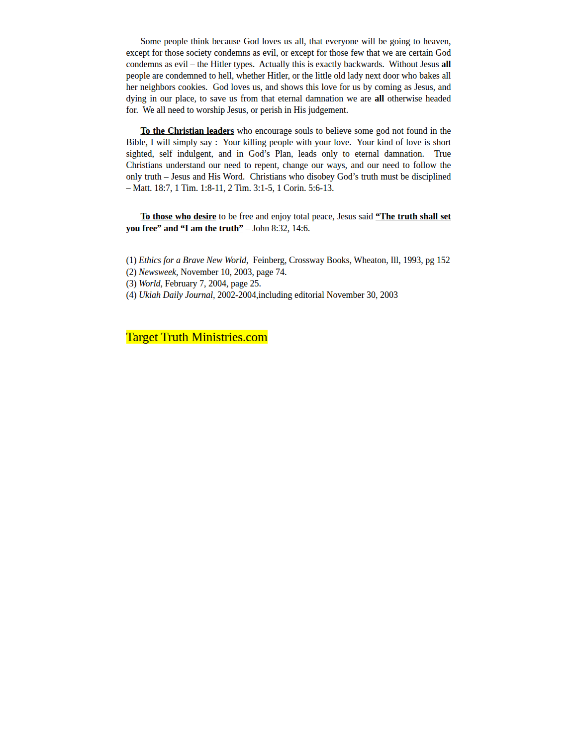Some people think because God loves us all, that everyone will be going to heaven, except for those society condemns as evil, or except for those few that we are certain God condemns as evil – the Hitler types. Actually this is exactly backwards. Without Jesus all people are condemned to hell, whether Hitler, or the little old lady next door who bakes all her neighbors cookies. God loves us, and shows this love for us by coming as Jesus, and dying in our place, to save us from that eternal damnation we are all otherwise headed for. We all need to worship Jesus, or perish in His judgement.
To the Christian leaders who encourage souls to believe some god not found in the Bible, I will simply say : Your killing people with your love. Your kind of love is short sighted, self indulgent, and in God’s Plan, leads only to eternal damnation. True Christians understand our need to repent, change our ways, and our need to follow the only truth – Jesus and His Word. Christians who disobey God’s truth must be disciplined – Matt. 18:7, 1 Tim. 1:8-11, 2 Tim. 3:1-5, 1 Corin. 5:6-13.
To those who desire to be free and enjoy total peace, Jesus said “The truth shall set you free” and “I am the truth” – John 8:32, 14:6.
(1) Ethics for a Brave New World, Feinberg, Crossway Books, Wheaton, Ill, 1993, pg 152
(2) Newsweek, November 10, 2003, page 74.
(3) World, February 7, 2004, page 25.
(4) Ukiah Daily Journal, 2002-2004,including editorial November 30, 2003
Target Truth Ministries.com